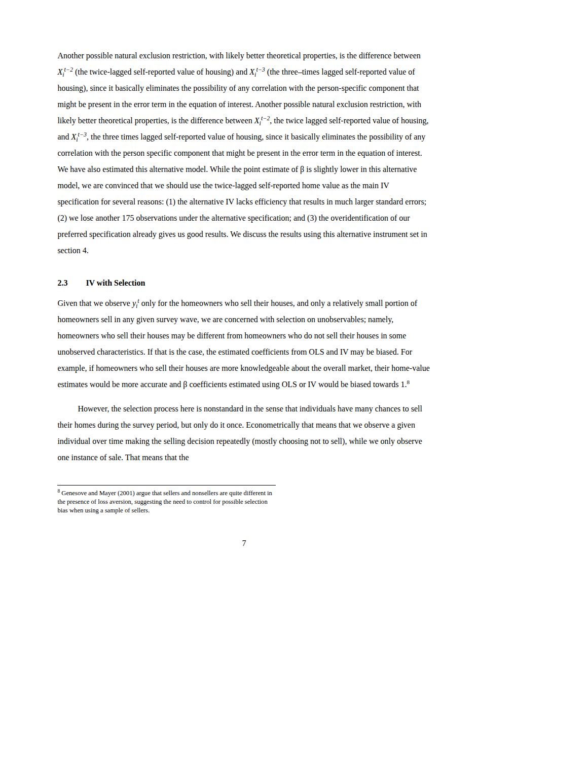Another possible natural exclusion restriction, with likely better theoretical properties, is the difference between Xit−2 (the twice-lagged self-reported value of housing) and Xit−3 (the three–times lagged self-reported value of housing), since it basically eliminates the possibility of any correlation with the person-specific component that might be present in the error term in the equation of interest. Another possible natural exclusion restriction, with likely better theoretical properties, is the difference between Xit−2, the twice lagged self-reported value of housing, and Xit−3, the three times lagged self-reported value of housing, since it basically eliminates the possibility of any correlation with the person specific component that might be present in the error term in the equation of interest. We have also estimated this alternative model. While the point estimate of β is slightly lower in this alternative model, we are convinced that we should use the twice-lagged self-reported home value as the main IV specification for several reasons: (1) the alternative IV lacks efficiency that results in much larger standard errors; (2) we lose another 175 observations under the alternative specification; and (3) the overidentification of our preferred specification already gives us good results. We discuss the results using this alternative instrument set in section 4.
2.3 IV with Selection
Given that we observe yit only for the homeowners who sell their houses, and only a relatively small portion of homeowners sell in any given survey wave, we are concerned with selection on unobservables; namely, homeowners who sell their houses may be different from homeowners who do not sell their houses in some unobserved characteristics. If that is the case, the estimated coefficients from OLS and IV may be biased. For example, if homeowners who sell their houses are more knowledgeable about the overall market, their home-value estimates would be more accurate and β coefficients estimated using OLS or IV would be biased towards 1.8
However, the selection process here is nonstandard in the sense that individuals have many chances to sell their homes during the survey period, but only do it once. Econometrically that means that we observe a given individual over time making the selling decision repeatedly (mostly choosing not to sell), while we only observe one instance of sale. That means that the
8 Genesove and Mayer (2001) argue that sellers and nonsellers are quite different in the presence of loss aversion, suggesting the need to control for possible selection bias when using a sample of sellers.
7